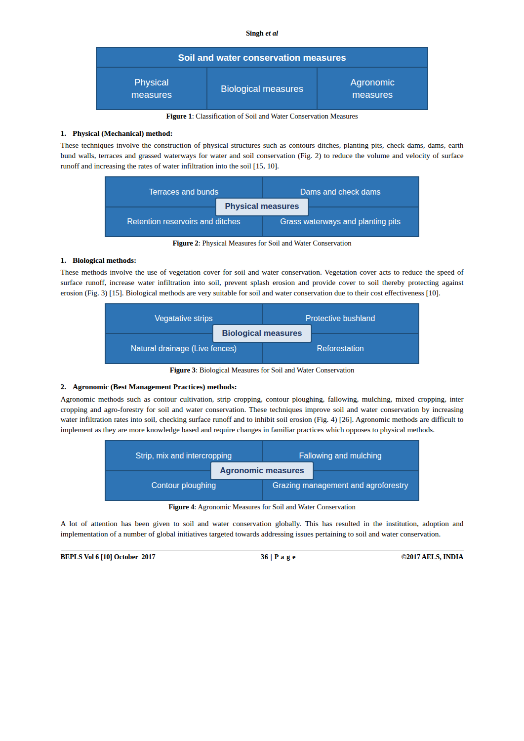Singh et al
Soil and water conservation measures
Physical
measures
Biological measures
Agronomic
measures
Figure 1: Classification of Soil and Water Conservation Measures
1. Physical (Mechanical) method:
These techniques involve the construction of physical structures such as contours ditches, planting pits, check dams, dams, earth bund walls, terraces and grassed waterways for water and soil conservation (Fig. 2) to reduce the volume and velocity of surface runoff and increasing the rates of water infiltration into the soil [15, 10].
| Terraces and bunds | Dams and check dams |
| Retention reservoirs and ditches | Grass waterways and planting pits |
Physical measures
Figure 2: Physical Measures for Soil and Water Conservation
1. Biological methods:
These methods involve the use of vegetation cover for soil and water conservation. Vegetation cover acts to reduce the speed of surface runoff, increase water infiltration into soil, prevent splash erosion and provide cover to soil thereby protecting against erosion (Fig. 3) [15]. Biological methods are very suitable for soil and water conservation due to their cost effectiveness [10].
| Vegatative strips | Protective bushland |
| Natural drainage (Live fences) | Reforestation |
Biological measures
Figure 3: Biological Measures for Soil and Water Conservation
2. Agronomic (Best Management Practices) methods:
Agronomic methods such as contour cultivation, strip cropping, contour ploughing, fallowing, mulching, mixed cropping, inter cropping and agro-forestry for soil and water conservation. These techniques improve soil and water conservation by increasing water infiltration rates into soil, checking surface runoff and to inhibit soil erosion (Fig. 4) [26]. Agronomic methods are difficult to implement as they are more knowledge based and require changes in familiar practices which opposes to physical methods.
| Strip, mix and intercropping | Fallowing and mulching |
| Contour ploughing | Grazing management and agroforestry |
Agronomic measures
Figure 4: Agronomic Measures for Soil and Water Conservation
A lot of attention has been given to soil and water conservation globally. This has resulted in the institution, adoption and implementation of a number of global initiatives targeted towards addressing issues pertaining to soil and water conservation.
BEPLS Vol 6 [10] October 2017 36 | P a g e ©2017 AELS, INDIA